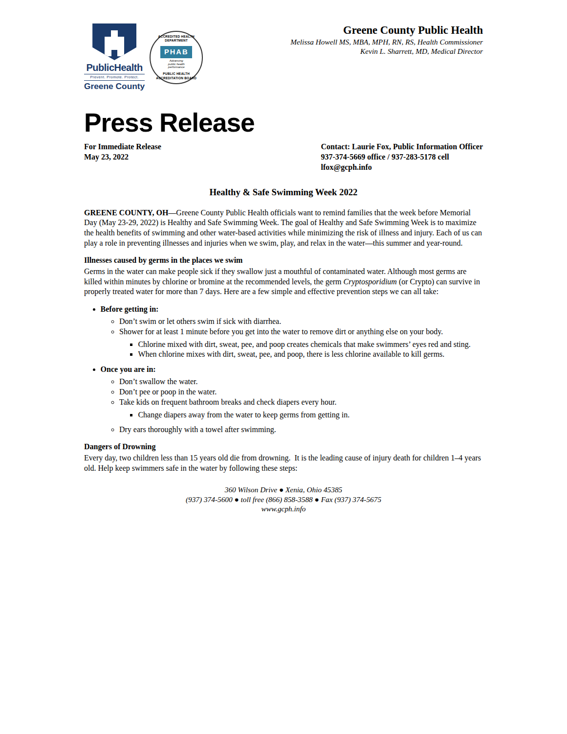PublicHealth
Prevent. Promote. Protect.
Greene County
ACCREDITED HEALTH DEPARTMENT
PHAB
Advancing
public health
performance
PUBLIC HEALTH ACCREDITATION BOARD
Greene County Public Health
Melissa Howell MS, MBA, MPH, RN, RS, Health Commissioner
Kevin L. Sharrett, MD, Medical Director
Press Release
For Immediate Release
May 23, 2022
Contact: Laurie Fox, Public Information Officer
937-374-5669 office / 937-283-5178 cell
lfox@gcph.info
Healthy & Safe Swimming Week 2022
GREENE COUNTY, OH—Greene County Public Health officials want to remind families that the week before Memorial Day (May 23-29, 2022) is Healthy and Safe Swimming Week. The goal of Healthy and Safe Swimming Week is to maximize the health benefits of swimming and other water-based activities while minimizing the risk of illness and injury. Each of us can play a role in preventing illnesses and injuries when we swim, play, and relax in the water—this summer and year-round.
Illnesses caused by germs in the places we swim
Germs in the water can make people sick if they swallow just a mouthful of contaminated water. Although most germs are killed within minutes by chlorine or bromine at the recommended levels, the germ Cryptosporidium (or Crypto) can survive in properly treated water for more than 7 days. Here are a few simple and effective prevention steps we can all take:
Before getting in:
Don’t swim or let others swim if sick with diarrhea.
Shower for at least 1 minute before you get into the water to remove dirt or anything else on your body.
Chlorine mixed with dirt, sweat, pee, and poop creates chemicals that make swimmers’ eyes red and sting.
When chlorine mixes with dirt, sweat, pee, and poop, there is less chlorine available to kill germs.
Once you are in:
Don’t swallow the water.
Don’t pee or poop in the water.
Take kids on frequent bathroom breaks and check diapers every hour.
Change diapers away from the water to keep germs from getting in.
Dry ears thoroughly with a towel after swimming.
Dangers of Drowning
Every day, two children less than 15 years old die from drowning. It is the leading cause of injury death for children 1–4 years old. Help keep swimmers safe in the water by following these steps:
360 Wilson Drive ● Xenia, Ohio 45385
(937) 374-5600 ● toll free (866) 858-3588 ● Fax (937) 374-5675
www.gcph.info